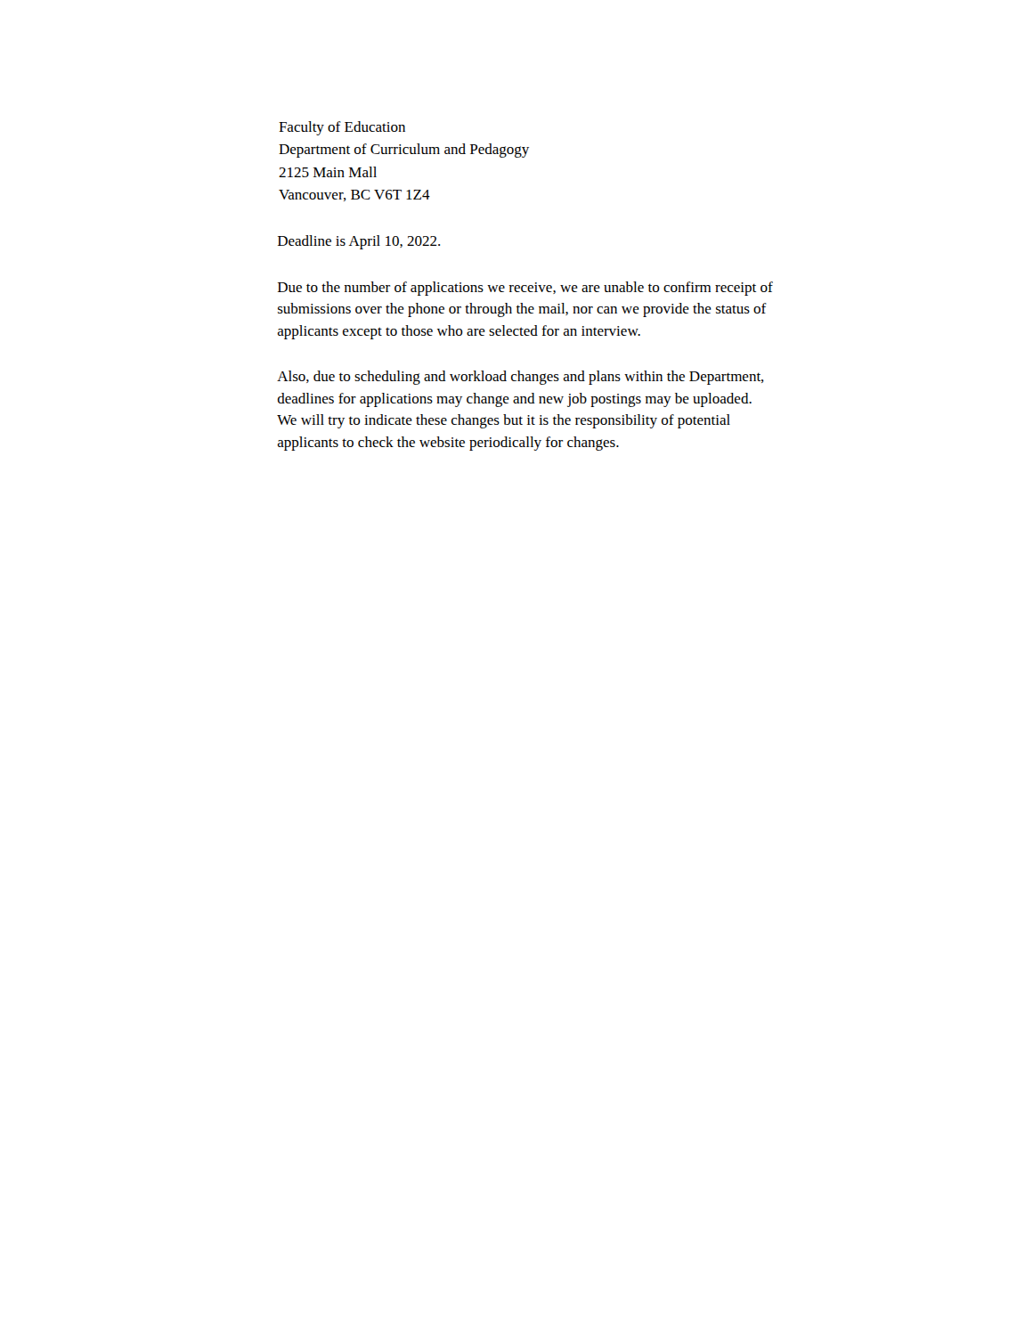Faculty of Education
Department of Curriculum and Pedagogy
2125 Main Mall
Vancouver, BC V6T 1Z4
Deadline is April 10, 2022.
Due to the number of applications we receive, we are unable to confirm receipt of submissions over the phone or through the mail, nor can we provide the status of applicants except to those who are selected for an interview.
Also, due to scheduling and workload changes and plans within the Department, deadlines for applications may change and new job postings may be uploaded. We will try to indicate these changes but it is the responsibility of potential applicants to check the website periodically for changes.